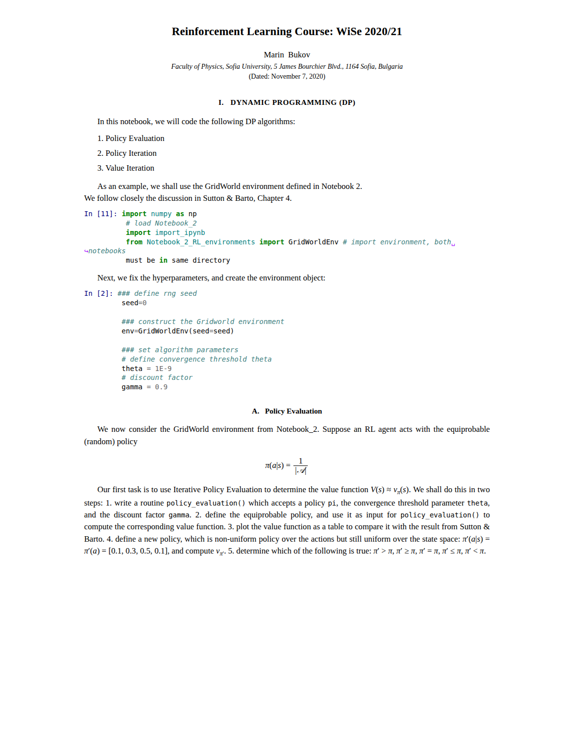Reinforcement Learning Course: WiSe 2020/21
Marin Bukov
Faculty of Physics, Sofia University, 5 James Bourchier Blvd., 1164 Sofia, Bulgaria
(Dated: November 7, 2020)
I. Dynamic Programming (DP)
In this notebook, we will code the following DP algorithms:
Policy Evaluation
Policy Iteration
Value Iteration
As an example, we shall use the GridWorld environment defined in Notebook 2.
We follow closely the discussion in Sutton & Barto, Chapter 4.
In [11]: import numpy as np # load Notebook_2 import import_ipynb from Notebook_2_RL_environments import GridWorldEnv # import environment, both␣ ↪notebooks must be in same directory
Next, we fix the hyperparameters, and create the environment object:
In [2]: ### define rng seed seed=0 ### construct the Gridworld environment env=GridWorldEnv(seed=seed) ### set algorithm parameters # define convergence threshold theta theta = 1E-9 # discount factor gamma = 0.9
A. Policy Evaluation
We now consider the GridWorld environment from Notebook_2. Suppose an RL agent acts with the equiprobable (random) policy
π(a|s) = 1|𝒜|
Our first task is to use Iterative Policy Evaluation to determine the value function V(s) ≈ vπ(s). We shall do this in two steps: 1. write a routine policy_evaluation() which accepts a policy pi, the convergence threshold parameter theta, and the discount factor gamma. 2. define the equiprobable policy, and use it as input for policy_evaluation() to compute the corresponding value function. 3. plot the value function as a table to compare it with the result from Sutton & Barto. 4. define a new policy, which is non-uniform policy over the actions but still uniform over the state space: π′(a|s) = π′(a) = [0.1, 0.3, 0.5, 0.1], and compute vπ′. 5. determine which of the following is true: π′ > π, π′ ≥ π, π′ = π, π′ ≤ π, π′ < π.